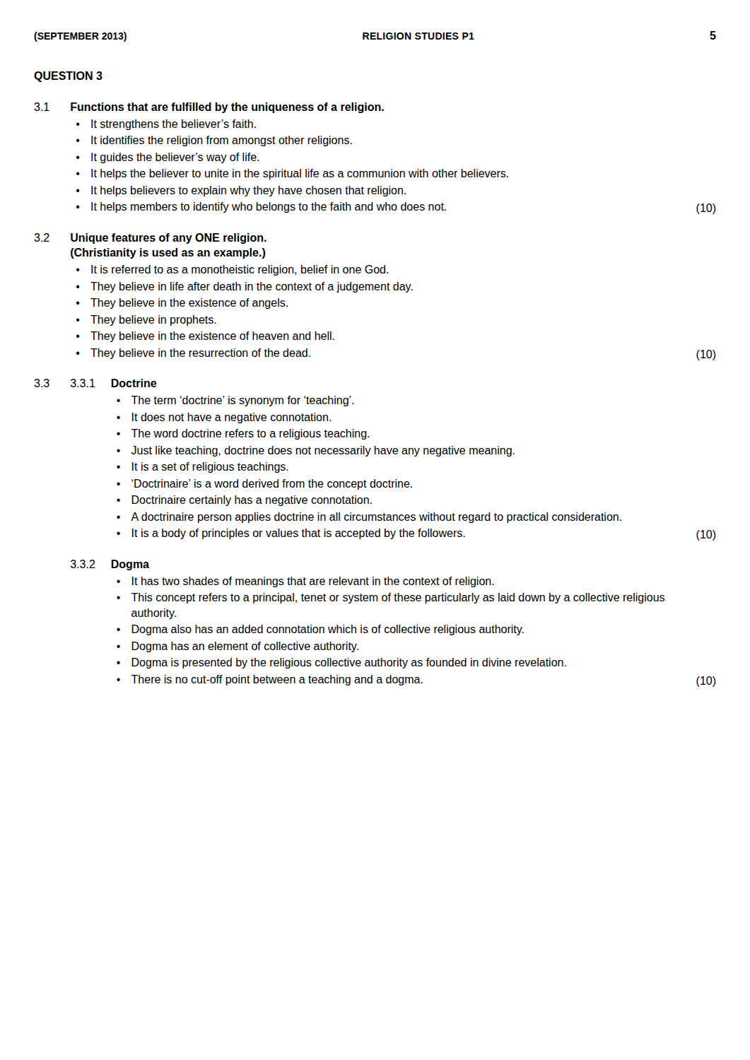(SEPTEMBER 2013)
RELIGION STUDIES P1
5
QUESTION 3
3.1
Functions that are fulfilled by the uniqueness of a religion.
It strengthens the believer’s faith.
It identifies the religion from amongst other religions.
It guides the believer’s way of life.
It helps the believer to unite in the spiritual life as a communion with other believers.
It helps believers to explain why they have chosen that religion.
It helps members to identify who belongs to the faith and who does not.
(10)
3.2
Unique features of any ONE religion.
(Christianity is used as an example.)
It is referred to as a monotheistic religion, belief in one God.
They believe in life after death in the context of a judgement day.
They believe in the existence of angels.
They believe in prophets.
They believe in the existence of heaven and hell.
They believe in the resurrection of the dead.
(10)
3.3
3.3.1
Doctrine
The term ‘doctrine’ is synonym for ‘teaching’.
It does not have a negative connotation.
The word doctrine refers to a religious teaching.
Just like teaching, doctrine does not necessarily have any negative meaning.
It is a set of religious teachings.
‘Doctrinaire’ is a word derived from the concept doctrine.
Doctrinaire certainly has a negative connotation.
A doctrinaire person applies doctrine in all circumstances without regard to practical consideration.
It is a body of principles or values that is accepted by the followers.
(10)
3.3.2
Dogma
It has two shades of meanings that are relevant in the context of religion.
This concept refers to a principal, tenet or system of these particularly as laid down by a collective religious authority.
Dogma also has an added connotation which is of collective religious authority.
Dogma has an element of collective authority.
Dogma is presented by the religious collective authority as founded in divine revelation.
There is no cut-off point between a teaching and a dogma.
(10)